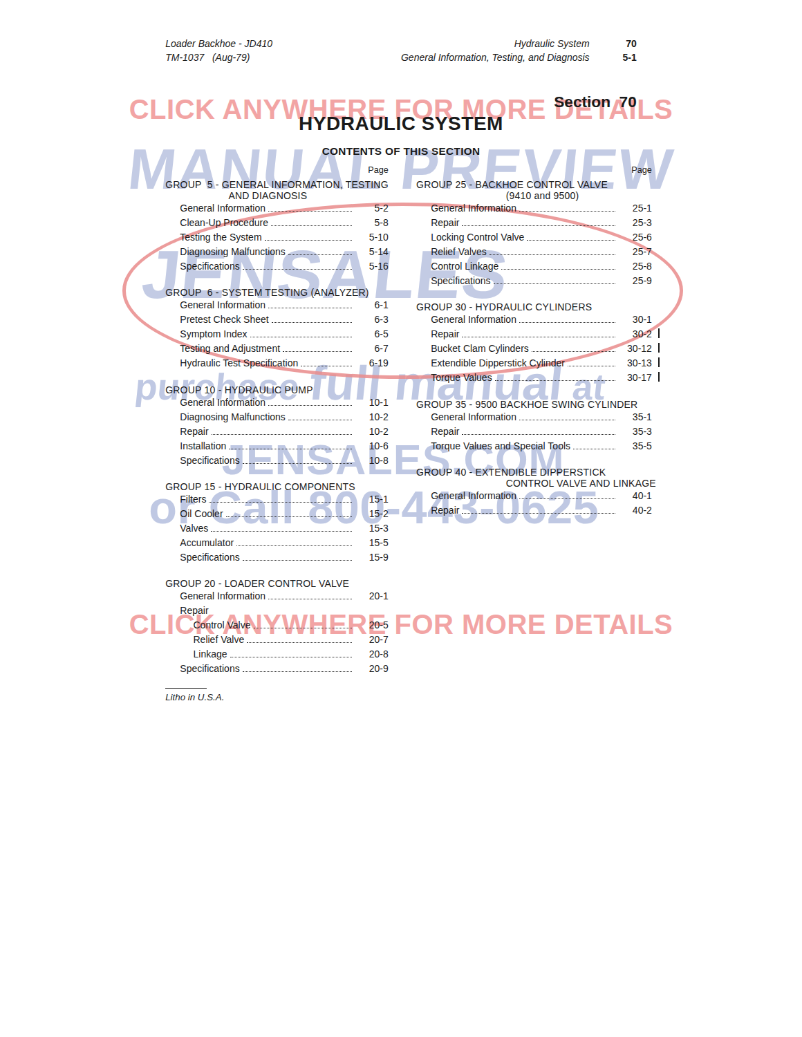Loader Backhoe - JD410
TM-1037 (Aug-79)
Hydraulic System 70 General Information, Testing, and Diagnosis 5-1
Section 70
HYDRAULIC SYSTEM
CONTENTS OF THIS SECTION
Page
GROUP 5 - GENERAL INFORMATION, TESTING
AND DIAGNOSIS
General Information 5-2
Clean-Up Procedure 5-8
Testing the System 5-10
Diagnosing Malfunctions 5-14
Specifications 5-16
GROUP 6 - SYSTEM TESTING (ANALYZER)
General Information 6-1
Pretest Check Sheet 6-3
Symptom Index 6-5
Testing and Adjustment 6-7
Hydraulic Test Specification 6-19
GROUP 10 - HYDRAULIC PUMP
General Information 10-1
Diagnosing Malfunctions 10-2
Repair 10-2
Installation 10-6
Specifications 10-8
GROUP 15 - HYDRAULIC COMPONENTS
Filters 15-1
Oil Cooler 15-2
Valves 15-3
Accumulator 15-5
Specifications 15-9
GROUP 20 - LOADER CONTROL VALVE
General Information 20-1
Repair
Control Valve 20-5
Relief Valve 20-7
Linkage 20-8
Specifications 20-9
Page
GROUP 25 - BACKHOE CONTROL VALVE
(9410 and 9500)
General Information 25-1
Repair 25-3
Locking Control Valve 25-6
Relief Valves 25-7
Control Linkage 25-8
Specifications 25-9
GROUP 30 - HYDRAULIC CYLINDERS
General Information 30-1
Repair 30-2
Bucket Clam Cylinders 30-12
Extendible Dipperstick Cylinder 30-13
Torque Values 30-17
GROUP 35 - 9500 BACKHOE SWING CYLINDER
General Information 35-1
Repair 35-3
Torque Values and Special Tools 35-5
GROUP 40 - EXTENDIBLE DIPPERSTICK
CONTROL VALVE AND LINKAGE
General Information 40-1
Repair 40-2
Litho in U.S.A.
CLICK ANYWHERE FOR MORE DETAILS
MANUAL PREVIEW
JENSALES
purchase full manual at
JENSALES.COM
or Call 800-443-0625
CLICK ANYWHERE FOR MORE DETAILS